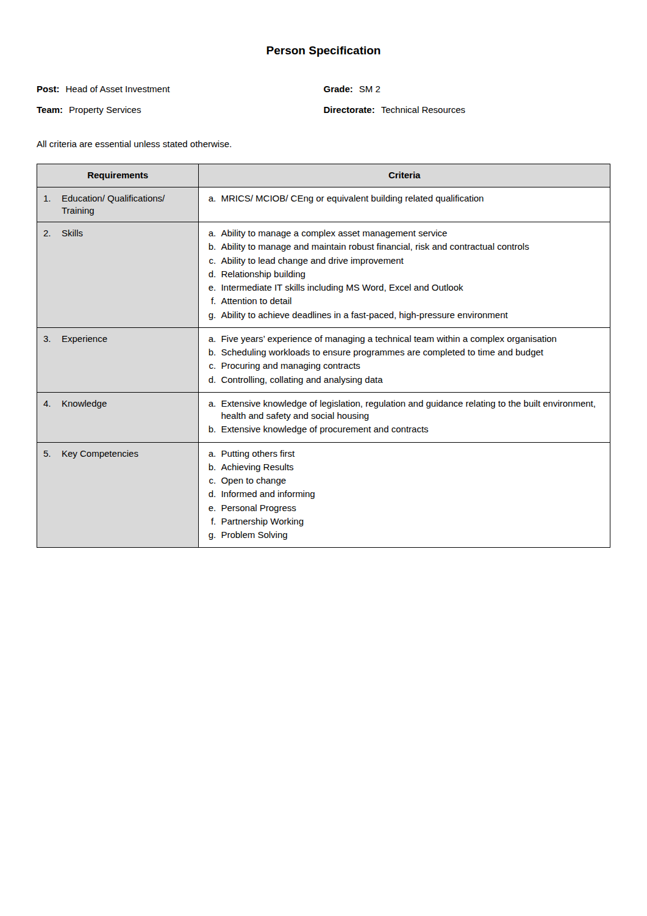Person Specification
Post: Head of Asset Investment
Grade: SM 2
Team: Property Services
Directorate: Technical Resources
All criteria are essential unless stated otherwise.
| Requirements | Criteria |
| --- | --- |
| 1. Education/ Qualifications/ Training | MRICS/ MCIOB/ CEng or equivalent building related qualification |
| 2. Skills | Ability to manage a complex asset management service Ability to manage and maintain robust financial, risk and contractual controls Ability to lead change and drive improvement Relationship building Intermediate IT skills including MS Word, Excel and Outlook Attention to detail Ability to achieve deadlines in a fast-paced, high-pressure environment |
| 3. Experience | Five years’ experience of managing a technical team within a complex organisation Scheduling workloads to ensure programmes are completed to time and budget Procuring and managing contracts Controlling, collating and analysing data |
| 4. Knowledge | Extensive knowledge of legislation, regulation and guidance relating to the built environment, health and safety and social housing Extensive knowledge of procurement and contracts |
| 5. Key Competencies | Putting others first Achieving Results Open to change Informed and informing Personal Progress Partnership Working Problem Solving |